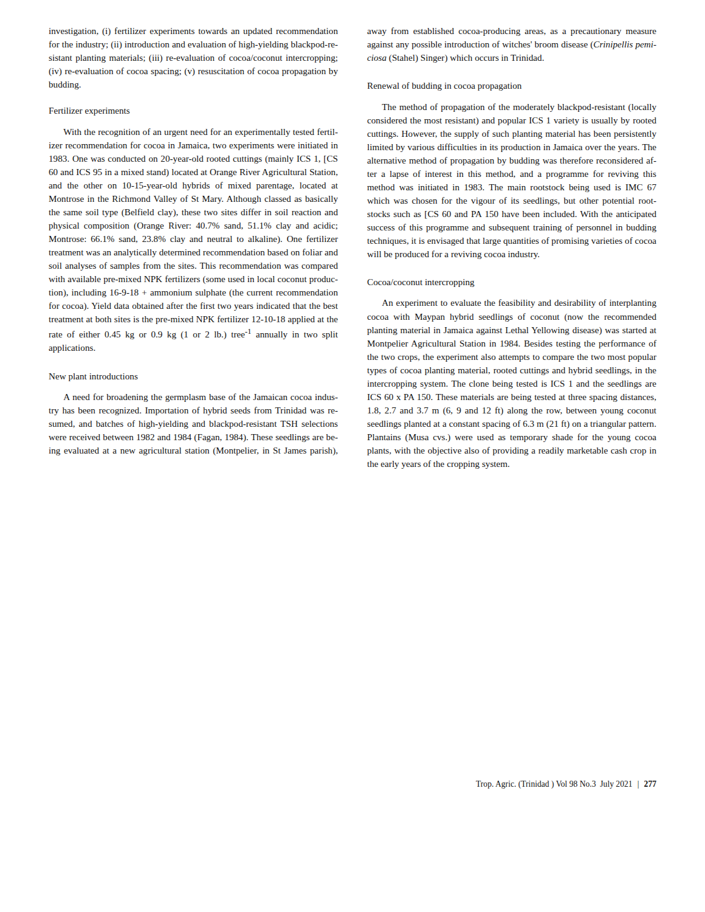investigation, (i) fertilizer experiments towards an updated recommendation for the industry; (ii) introduction and evaluation of high-yielding blackpod-resistant planting materials; (iii) re-evaluation of cocoa/coconut intercropping; (iv) re-evaluation of cocoa spacing; (v) resuscitation of cocoa propagation by budding.
Fertilizer experiments
With the recognition of an urgent need for an experimentally tested fertilizer recommendation for cocoa in Jamaica, two experiments were initiated in 1983. One was conducted on 20-year-old rooted cuttings (mainly ICS 1, [CS 60 and ICS 95 in a mixed stand) located at Orange River Agricultural Station, and the other on 10-15-year-old hybrids of mixed parentage, located at Montrose in the Richmond Valley of St Mary. Although classed as basically the same soil type (Belfield clay), these two sites differ in soil reaction and physical composition (Orange River: 40.7% sand, 51.1% clay and acidic; Montrose: 66.1% sand, 23.8% clay and neutral to alkaline). One fertilizer treatment was an analytically determined recommendation based on foliar and soil analyses of samples from the sites. This recommendation was compared with available pre-mixed NPK fertilizers (some used in local coconut production), including 16-9-18 + ammonium sulphate (the current recommendation for cocoa). Yield data obtained after the first two years indicated that the best treatment at both sites is the pre-mixed NPK fertilizer 12-10-18 applied at the rate of either 0.45 kg or 0.9 kg (1 or 2 lb.) tree-1 annually in two split applications.
New plant introductions
A need for broadening the germplasm base of the Jamaican cocoa industry has been recognized. Importation of hybrid seeds from Trinidad was resumed, and batches of high-yielding and blackpod-resistant TSH selections were received between 1982 and 1984 (Fagan, 1984). These seedlings are being evaluated at a new agricultural station (Montpelier, in St James parish), away from established cocoa-producing areas, as a precautionary measure against any possible introduction of witches' broom disease (Crinipellis pemiciosa (Stahel) Singer) which occurs in Trinidad.
Renewal of budding in cocoa propagation
The method of propagation of the moderately blackpod-resistant (locally considered the most resistant) and popular ICS 1 variety is usually by rooted cuttings. However, the supply of such planting material has been persistently limited by various difficulties in its production in Jamaica over the years. The alternative method of propagation by budding was therefore reconsidered after a lapse of interest in this method, and a programme for reviving this method was initiated in 1983. The main rootstock being used is IMC 67 which was chosen for the vigour of its seedlings, but other potential rootstocks such as [CS 60 and PA 150 have been included. With the anticipated success of this programme and subsequent training of personnel in budding techniques, it is envisaged that large quantities of promising varieties of cocoa will be produced for a reviving cocoa industry.
Cocoa/coconut intercropping
An experiment to evaluate the feasibility and desirability of interplanting cocoa with Maypan hybrid seedlings of coconut (now the recommended planting material in Jamaica against Lethal Yellowing disease) was started at Montpelier Agricultural Station in 1984. Besides testing the performance of the two crops, the experiment also attempts to compare the two most popular types of cocoa planting material, rooted cuttings and hybrid seedlings, in the intercropping system. The clone being tested is ICS 1 and the seedlings are ICS 60 x PA 150. These materials are being tested at three spacing distances, 1.8, 2.7 and 3.7 m (6, 9 and 12 ft) along the row, between young coconut seedlings planted at a constant spacing of 6.3 m (21 ft) on a triangular pattern. Plantains (Musa cvs.) were used as temporary shade for the young cocoa plants, with the objective also of providing a readily marketable cash crop in the early years of the cropping system.
Trop. Agric. (Trinidad ) Vol 98 No.3 July 2021 | 277